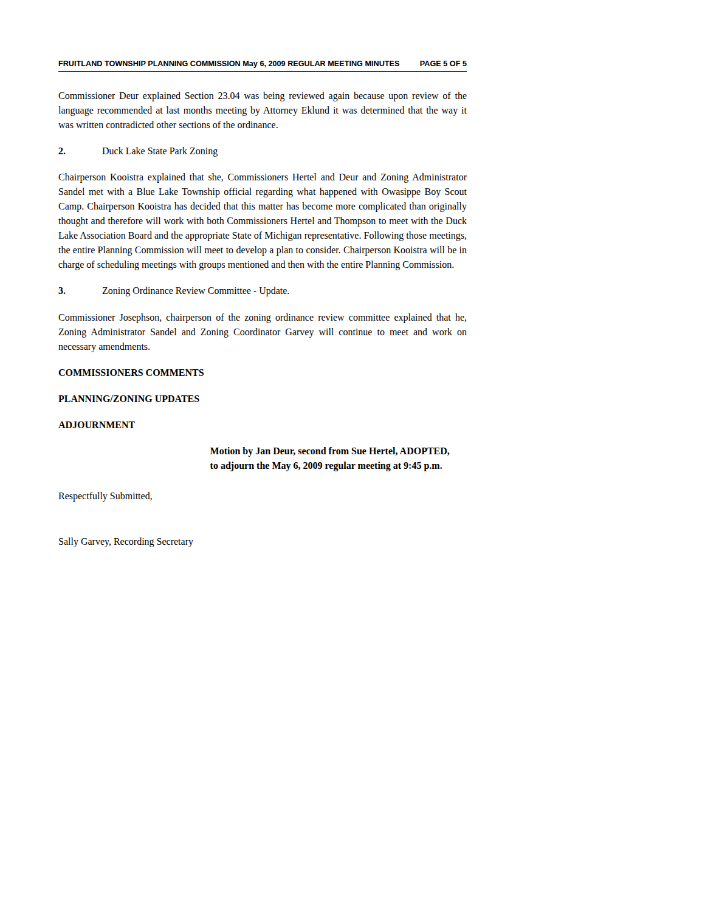FRUITLAND TOWNSHIP PLANNING COMMISSION May 6, 2009 REGULAR MEETING MINUTES PAGE 5 OF 5
Commissioner Deur explained Section 23.04 was being reviewed again because upon review of the language recommended at last months meeting by Attorney Eklund it was determined that the way it was written contradicted other sections of the ordinance.
2. Duck Lake State Park Zoning
Chairperson Kooistra explained that she, Commissioners Hertel and Deur and Zoning Administrator Sandel met with a Blue Lake Township official regarding what happened with Owasippe Boy Scout Camp. Chairperson Kooistra has decided that this matter has become more complicated than originally thought and therefore will work with both Commissioners Hertel and Thompson to meet with the Duck Lake Association Board and the appropriate State of Michigan representative. Following those meetings, the entire Planning Commission will meet to develop a plan to consider. Chairperson Kooistra will be in charge of scheduling meetings with groups mentioned and then with the entire Planning Commission.
3. Zoning Ordinance Review Committee - Update.
Commissioner Josephson, chairperson of the zoning ordinance review committee explained that he, Zoning Administrator Sandel and Zoning Coordinator Garvey will continue to meet and work on necessary amendments.
Commissioners Comments
Planning/Zoning Updates
Adjournment
Motion by Jan Deur, second from Sue Hertel, ADOPTED,
to adjourn the May 6, 2009 regular meeting at 9:45 p.m.
Respectfully Submitted,
Sally Garvey, Recording Secretary